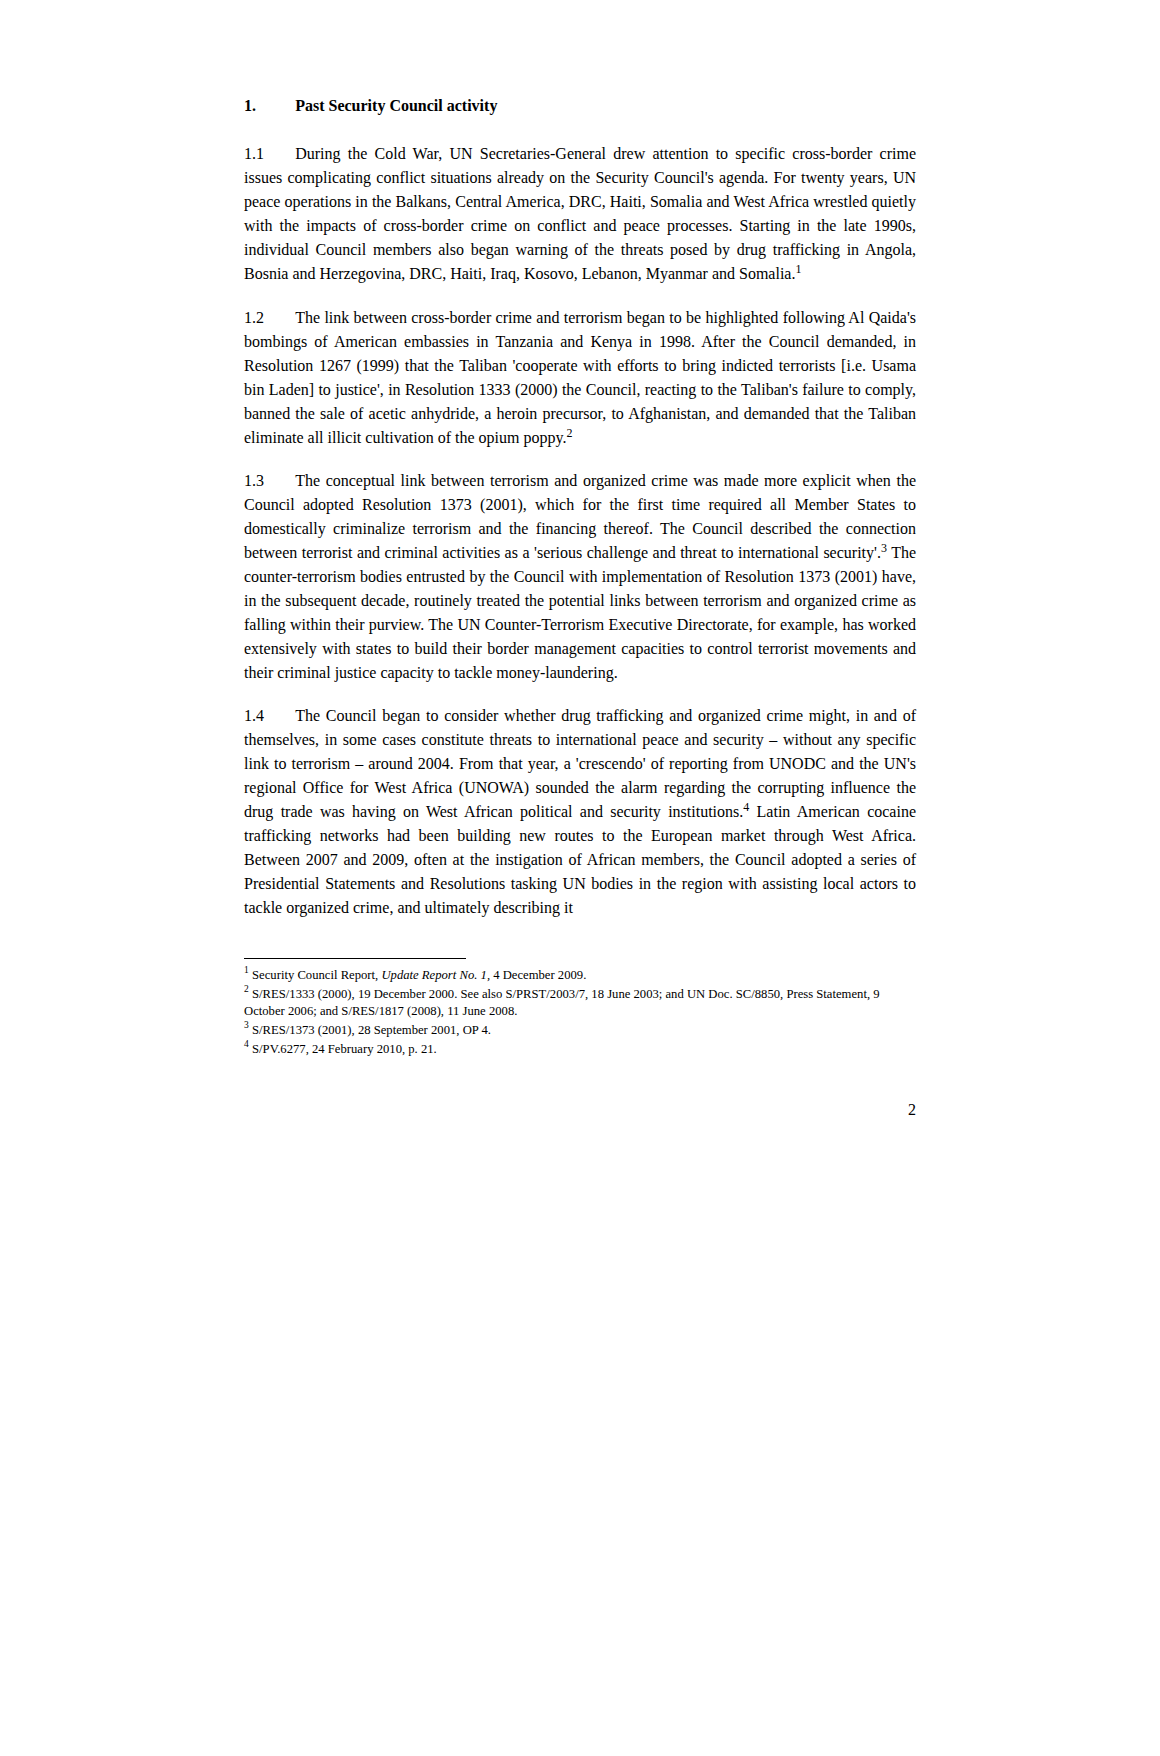1. Past Security Council activity
1.1 During the Cold War, UN Secretaries-General drew attention to specific cross-border crime issues complicating conflict situations already on the Security Council's agenda. For twenty years, UN peace operations in the Balkans, Central America, DRC, Haiti, Somalia and West Africa wrestled quietly with the impacts of cross-border crime on conflict and peace processes. Starting in the late 1990s, individual Council members also began warning of the threats posed by drug trafficking in Angola, Bosnia and Herzegovina, DRC, Haiti, Iraq, Kosovo, Lebanon, Myanmar and Somalia.1
1.2 The link between cross-border crime and terrorism began to be highlighted following Al Qaida's bombings of American embassies in Tanzania and Kenya in 1998. After the Council demanded, in Resolution 1267 (1999) that the Taliban 'cooperate with efforts to bring indicted terrorists [i.e. Usama bin Laden] to justice', in Resolution 1333 (2000) the Council, reacting to the Taliban's failure to comply, banned the sale of acetic anhydride, a heroin precursor, to Afghanistan, and demanded that the Taliban eliminate all illicit cultivation of the opium poppy.2
1.3 The conceptual link between terrorism and organized crime was made more explicit when the Council adopted Resolution 1373 (2001), which for the first time required all Member States to domestically criminalize terrorism and the financing thereof. The Council described the connection between terrorist and criminal activities as a 'serious challenge and threat to international security'.3 The counter-terrorism bodies entrusted by the Council with implementation of Resolution 1373 (2001) have, in the subsequent decade, routinely treated the potential links between terrorism and organized crime as falling within their purview. The UN Counter-Terrorism Executive Directorate, for example, has worked extensively with states to build their border management capacities to control terrorist movements and their criminal justice capacity to tackle money-laundering.
1.4 The Council began to consider whether drug trafficking and organized crime might, in and of themselves, in some cases constitute threats to international peace and security – without any specific link to terrorism – around 2004. From that year, a 'crescendo' of reporting from UNODC and the UN's regional Office for West Africa (UNOWA) sounded the alarm regarding the corrupting influence the drug trade was having on West African political and security institutions.4 Latin American cocaine trafficking networks had been building new routes to the European market through West Africa. Between 2007 and 2009, often at the instigation of African members, the Council adopted a series of Presidential Statements and Resolutions tasking UN bodies in the region with assisting local actors to tackle organized crime, and ultimately describing it
1Security Council Report, Update Report No. 1, 4 December 2009.
2S/RES/1333 (2000), 19 December 2000. See also S/PRST/2003/7, 18 June 2003; and UN Doc. SC/8850, Press Statement, 9 October 2006; and S/RES/1817 (2008), 11 June 2008.
3S/RES/1373 (2001), 28 September 2001, OP 4.
4S/PV.6277, 24 February 2010, p. 21.
2